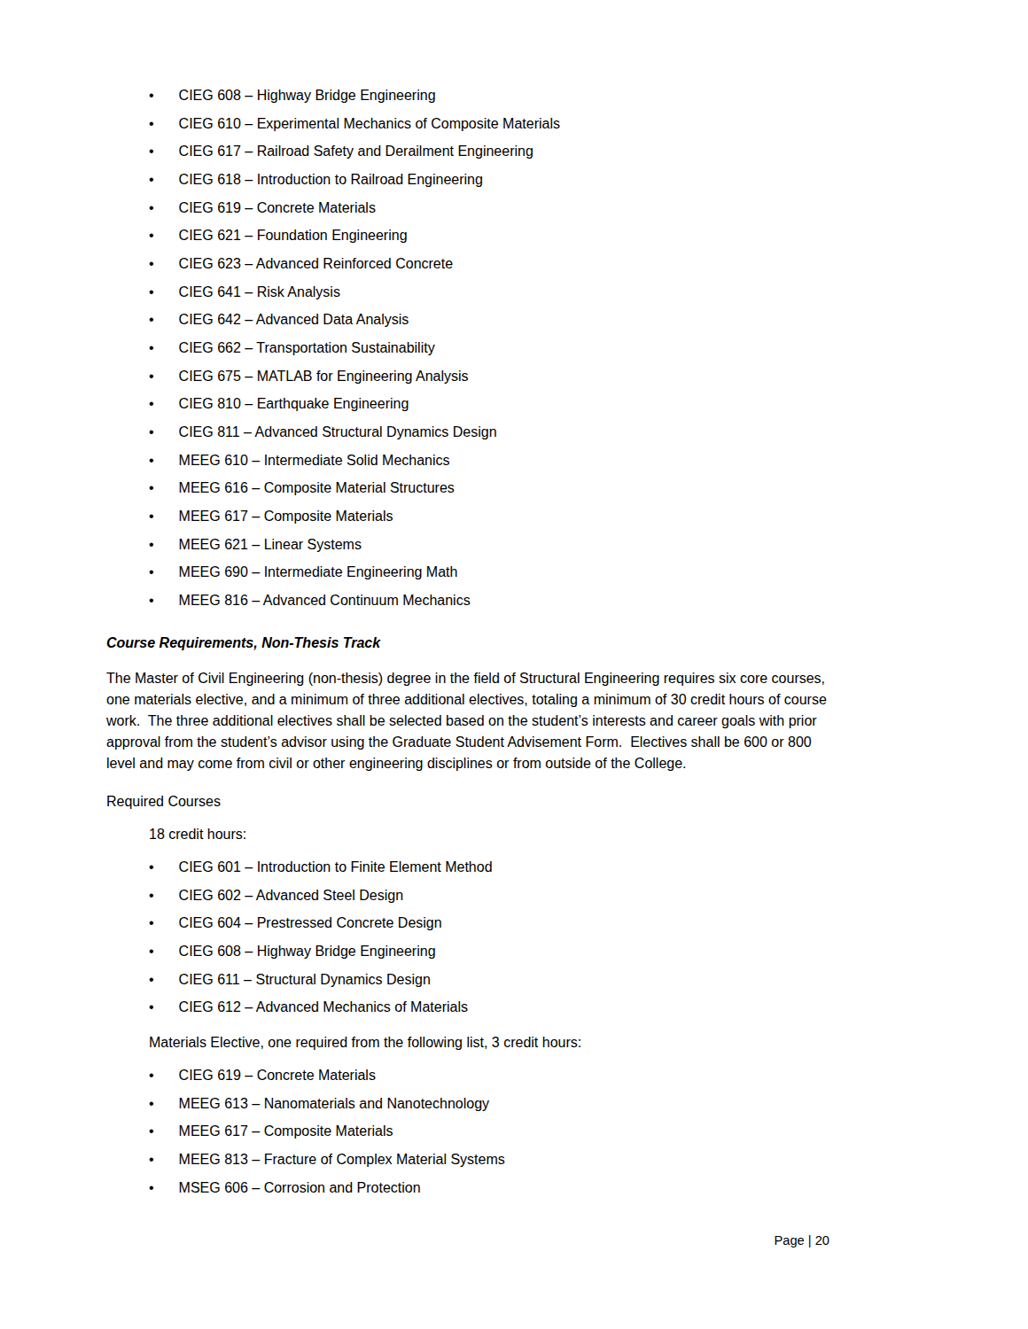CIEG 608 – Highway Bridge Engineering
CIEG 610 – Experimental Mechanics of Composite Materials
CIEG 617 – Railroad Safety and Derailment Engineering
CIEG 618 – Introduction to Railroad Engineering
CIEG 619 – Concrete Materials
CIEG 621 – Foundation Engineering
CIEG 623 – Advanced Reinforced Concrete
CIEG 641 – Risk Analysis
CIEG 642 – Advanced Data Analysis
CIEG 662 – Transportation Sustainability
CIEG 675 – MATLAB for Engineering Analysis
CIEG 810 – Earthquake Engineering
CIEG 811 – Advanced Structural Dynamics Design
MEEG 610 – Intermediate Solid Mechanics
MEEG 616 – Composite Material Structures
MEEG 617 – Composite Materials
MEEG 621 – Linear Systems
MEEG 690 – Intermediate Engineering Math
MEEG 816 – Advanced Continuum Mechanics
Course Requirements, Non-Thesis Track
The Master of Civil Engineering (non-thesis) degree in the field of Structural Engineering requires six core courses, one materials elective, and a minimum of three additional electives, totaling a minimum of 30 credit hours of course work. The three additional electives shall be selected based on the student’s interests and career goals with prior approval from the student’s advisor using the Graduate Student Advisement Form. Electives shall be 600 or 800 level and may come from civil or other engineering disciplines or from outside of the College.
Required Courses
18 credit hours:
CIEG 601 – Introduction to Finite Element Method
CIEG 602 – Advanced Steel Design
CIEG 604 – Prestressed Concrete Design
CIEG 608 – Highway Bridge Engineering
CIEG 611 – Structural Dynamics Design
CIEG 612 – Advanced Mechanics of Materials
Materials Elective, one required from the following list, 3 credit hours:
CIEG 619 – Concrete Materials
MEEG 613 – Nanomaterials and Nanotechnology
MEEG 617 – Composite Materials
MEEG 813 – Fracture of Complex Material Systems
MSEG 606 – Corrosion and Protection
Page | 20